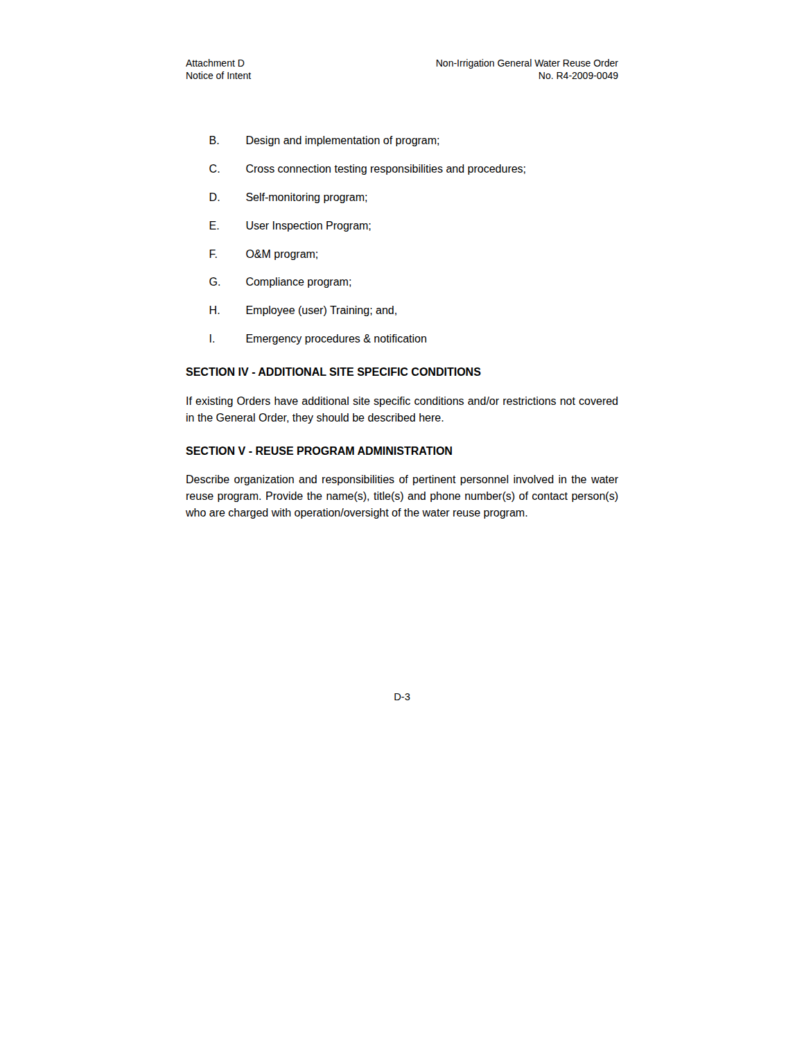Attachment D
Notice of Intent
Non-Irrigation General Water Reuse Order
No. R4-2009-0049
B. Design and implementation of program;
C. Cross connection testing responsibilities and procedures;
D. Self-monitoring program;
E. User Inspection Program;
F. O&M program;
G. Compliance program;
H. Employee (user) Training; and,
I. Emergency procedures & notification
SECTION IV - ADDITIONAL SITE SPECIFIC CONDITIONS
If existing Orders have additional site specific conditions and/or restrictions not covered in the General Order, they should be described here.
SECTION V - REUSE PROGRAM ADMINISTRATION
Describe organization and responsibilities of pertinent personnel involved in the water reuse program. Provide the name(s), title(s) and phone number(s) of contact person(s) who are charged with operation/oversight of the water reuse program.
D-3